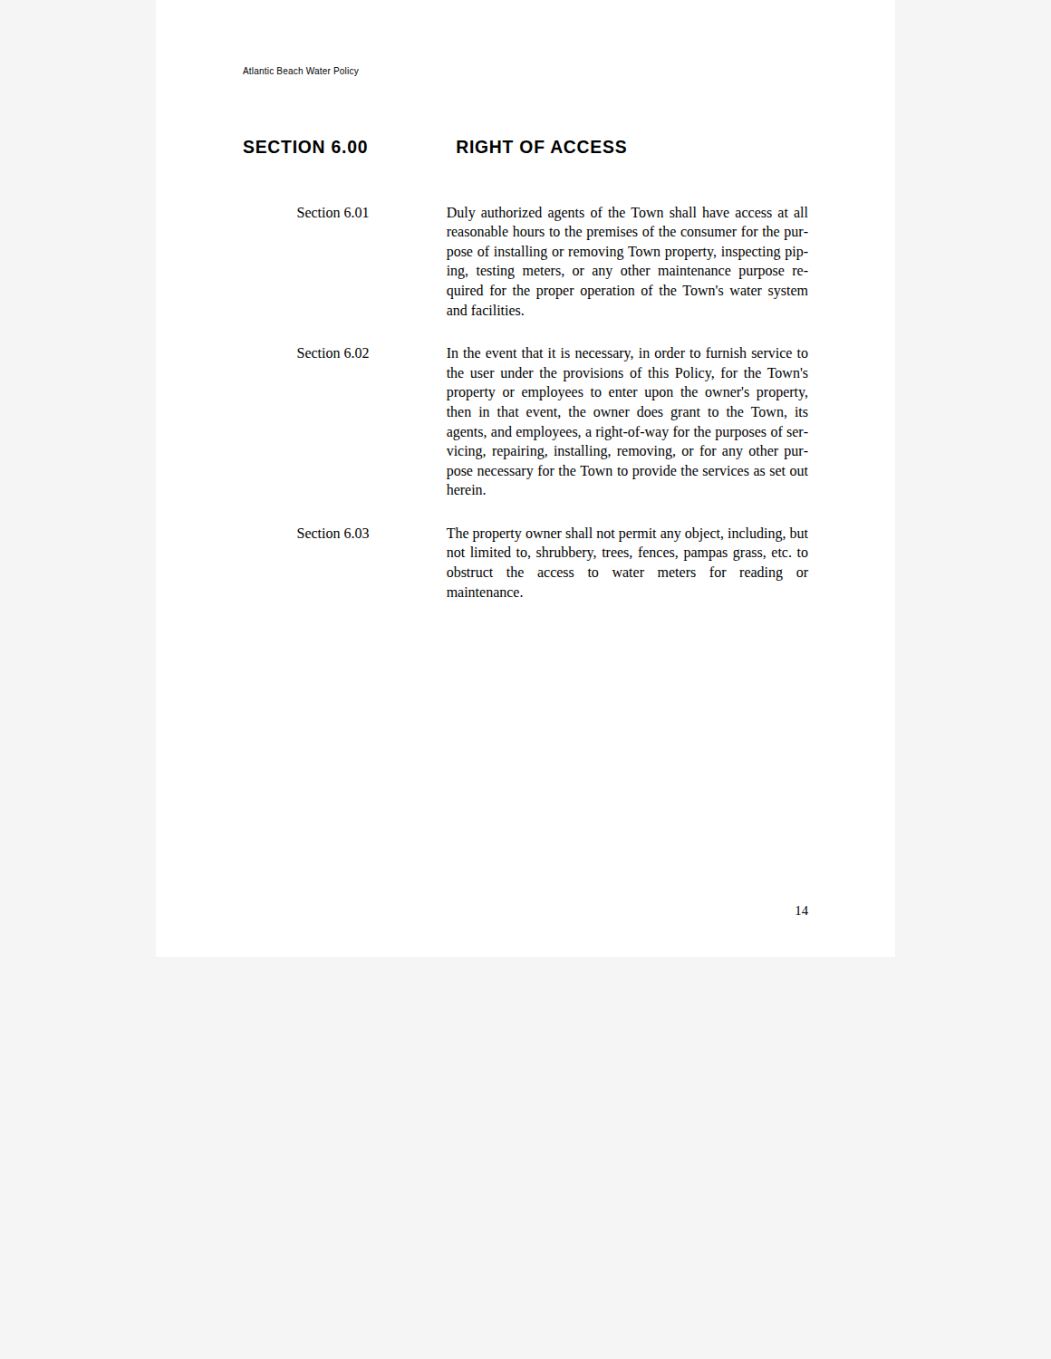Atlantic Beach Water Policy
SECTION 6.00 RIGHT OF ACCESS
Section 6.01
Duly authorized agents of the Town shall have access at all reasonable hours to the premises of the consumer for the purpose of installing or removing Town property, inspecting piping, testing meters, or any other maintenance purpose required for the proper operation of the Town's water system and facilities.
Section 6.02
In the event that it is necessary, in order to furnish service to the user under the provisions of this Policy, for the Town's property or employees to enter upon the owner's property, then in that event, the owner does grant to the Town, its agents, and employees, a right-of-way for the purposes of servicing, repairing, installing, removing, or for any other purpose necessary for the Town to provide the services as set out herein.
Section 6.03
The property owner shall not permit any object, including, but not limited to, shrubbery, trees, fences, pampas grass, etc. to obstruct the access to water meters for reading or maintenance.
14